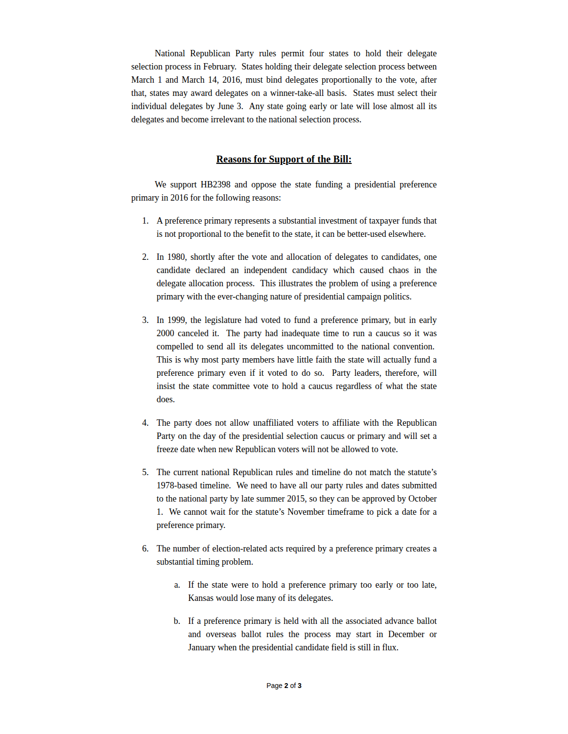National Republican Party rules permit four states to hold their delegate selection process in February. States holding their delegate selection process between March 1 and March 14, 2016, must bind delegates proportionally to the vote, after that, states may award delegates on a winner-take-all basis. States must select their individual delegates by June 3. Any state going early or late will lose almost all its delegates and become irrelevant to the national selection process.
Reasons for Support of the Bill:
We support HB2398 and oppose the state funding a presidential preference primary in 2016 for the following reasons:
A preference primary represents a substantial investment of taxpayer funds that is not proportional to the benefit to the state, it can be better-used elsewhere.
In 1980, shortly after the vote and allocation of delegates to candidates, one candidate declared an independent candidacy which caused chaos in the delegate allocation process. This illustrates the problem of using a preference primary with the ever-changing nature of presidential campaign politics.
In 1999, the legislature had voted to fund a preference primary, but in early 2000 canceled it. The party had inadequate time to run a caucus so it was compelled to send all its delegates uncommitted to the national convention. This is why most party members have little faith the state will actually fund a preference primary even if it voted to do so. Party leaders, therefore, will insist the state committee vote to hold a caucus regardless of what the state does.
The party does not allow unaffiliated voters to affiliate with the Republican Party on the day of the presidential selection caucus or primary and will set a freeze date when new Republican voters will not be allowed to vote.
The current national Republican rules and timeline do not match the statute’s 1978-based timeline. We need to have all our party rules and dates submitted to the national party by late summer 2015, so they can be approved by October 1. We cannot wait for the statute’s November timeframe to pick a date for a preference primary.
The number of election-related acts required by a preference primary creates a substantial timing problem.
If the state were to hold a preference primary too early or too late, Kansas would lose many of its delegates.
If a preference primary is held with all the associated advance ballot and overseas ballot rules the process may start in December or January when the presidential candidate field is still in flux.
Page 2 of 3